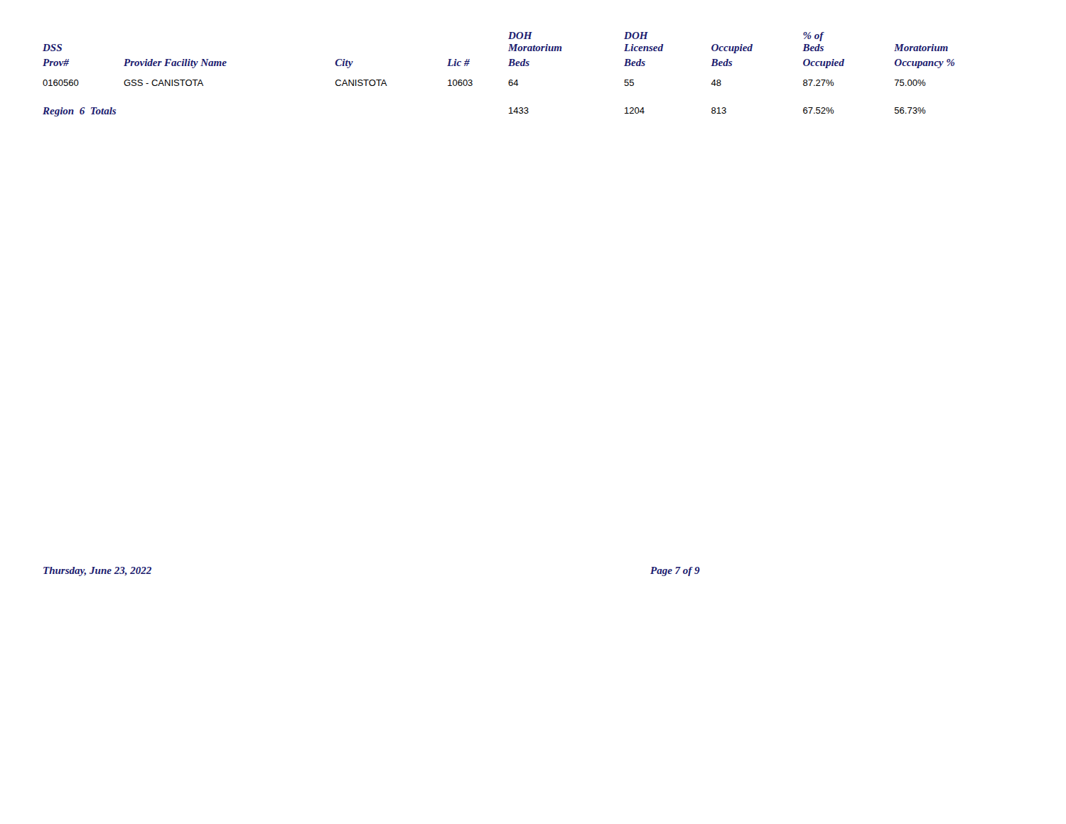| DSS | | | | DOH Moratorium | DOH Licensed | Occupied | % of Beds | Moratorium |
| --- | --- | --- | --- | --- | --- | --- | --- | --- |
| Prov# | Provider Facility Name | City | Lic # | Beds | Beds | Beds | Occupied | Occupancy % |
| 0160560 | GSS - CANISTOTA | CANISTOTA | 10603 | 64 | 55 | 48 | 87.27% | 75.00% |
| Region 6 Totals | 1433 | 1204 | 813 | 67.52% | 56.73% |
Thursday, June 23, 2022
Page 7 of 9